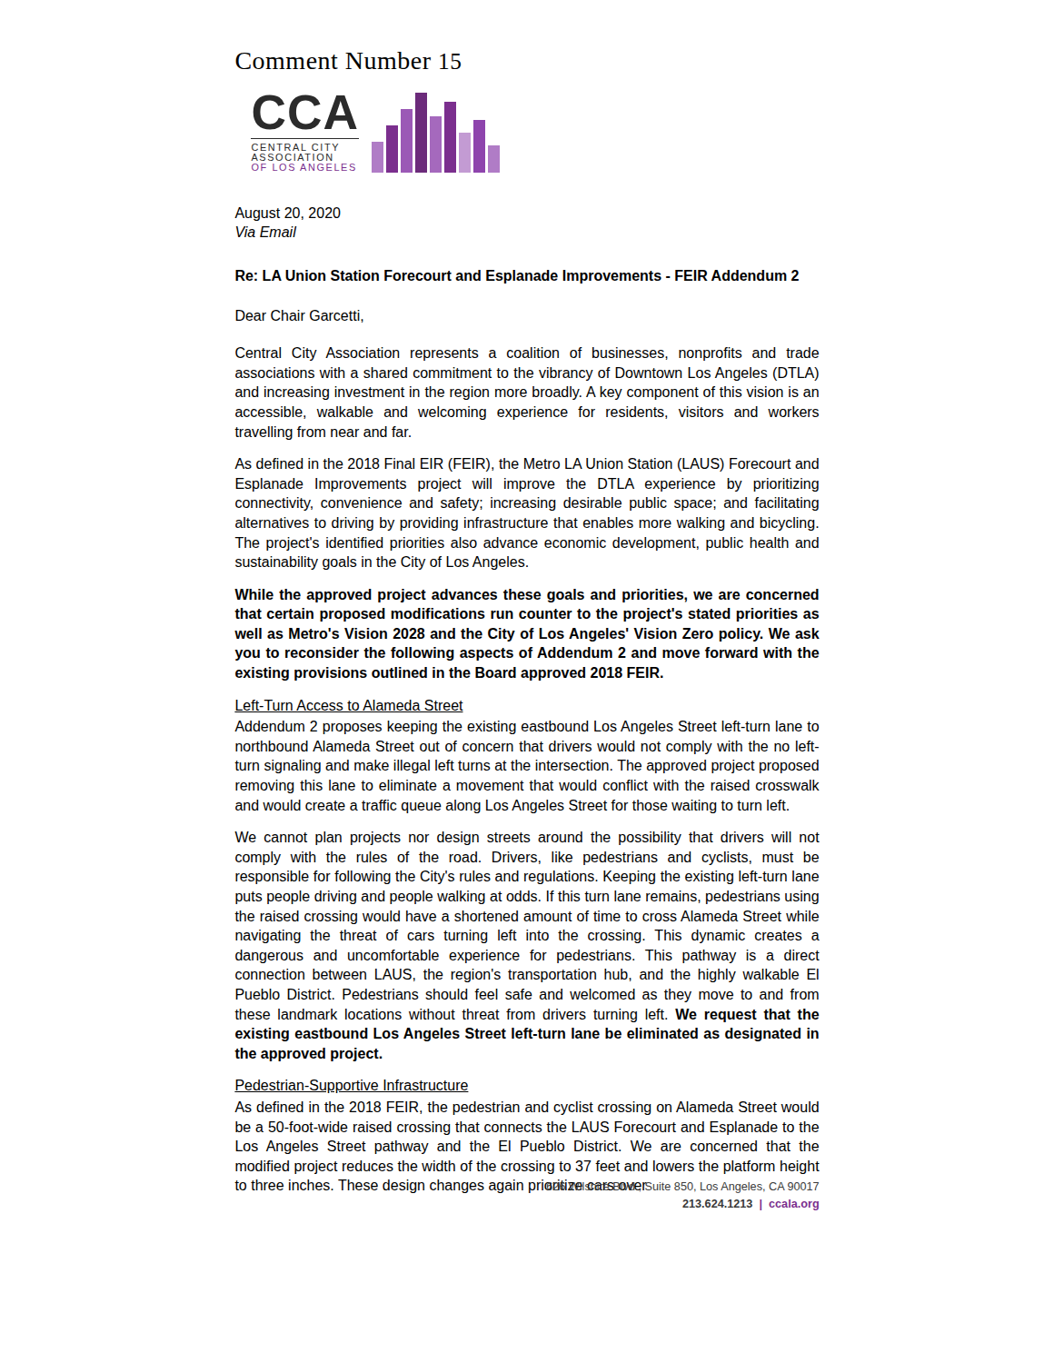Comment Number 15
CCA
CENTRAL CITY ASSOCIATION OF LOS ANGELES
August 20, 2020
Via Email
Re: LA Union Station Forecourt and Esplanade Improvements - FEIR Addendum 2
Dear Chair Garcetti,
Central City Association represents a coalition of businesses, nonprofits and trade associations with a shared commitment to the vibrancy of Downtown Los Angeles (DTLA) and increasing investment in the region more broadly. A key component of this vision is an accessible, walkable and welcoming experience for residents, visitors and workers travelling from near and far.
As defined in the 2018 Final EIR (FEIR), the Metro LA Union Station (LAUS) Forecourt and Esplanade Improvements project will improve the DTLA experience by prioritizing connectivity, convenience and safety; increasing desirable public space; and facilitating alternatives to driving by providing infrastructure that enables more walking and bicycling. The project's identified priorities also advance economic development, public health and sustainability goals in the City of Los Angeles.
While the approved project advances these goals and priorities, we are concerned that certain proposed modifications run counter to the project's stated priorities as well as Metro's Vision 2028 and the City of Los Angeles' Vision Zero policy. We ask you to reconsider the following aspects of Addendum 2 and move forward with the existing provisions outlined in the Board approved 2018 FEIR.
Left-Turn Access to Alameda Street
Addendum 2 proposes keeping the existing eastbound Los Angeles Street left-turn lane to northbound Alameda Street out of concern that drivers would not comply with the no left-turn signaling and make illegal left turns at the intersection. The approved project proposed removing this lane to eliminate a movement that would conflict with the raised crosswalk and would create a traffic queue along Los Angeles Street for those waiting to turn left.
We cannot plan projects nor design streets around the possibility that drivers will not comply with the rules of the road. Drivers, like pedestrians and cyclists, must be responsible for following the City's rules and regulations. Keeping the existing left-turn lane puts people driving and people walking at odds. If this turn lane remains, pedestrians using the raised crossing would have a shortened amount of time to cross Alameda Street while navigating the threat of cars turning left into the crossing. This dynamic creates a dangerous and uncomfortable experience for pedestrians. This pathway is a direct connection between LAUS, the region's transportation hub, and the highly walkable El Pueblo District. Pedestrians should feel safe and welcomed as they move to and from these landmark locations without threat from drivers turning left. We request that the existing eastbound Los Angeles Street left-turn lane be eliminated as designated in the approved project.
Pedestrian-Supportive Infrastructure
As defined in the 2018 FEIR, the pedestrian and cyclist crossing on Alameda Street would be a 50-foot-wide raised crossing that connects the LAUS Forecourt and Esplanade to the Los Angeles Street pathway and the El Pueblo District. We are concerned that the modified project reduces the width of the crossing to 37 feet and lowers the platform height to three inches. These design changes again prioritize cars over
626 Wilshire Blvd., Suite 850, Los Angeles, CA 90017
213.624.1213 | ccala.org